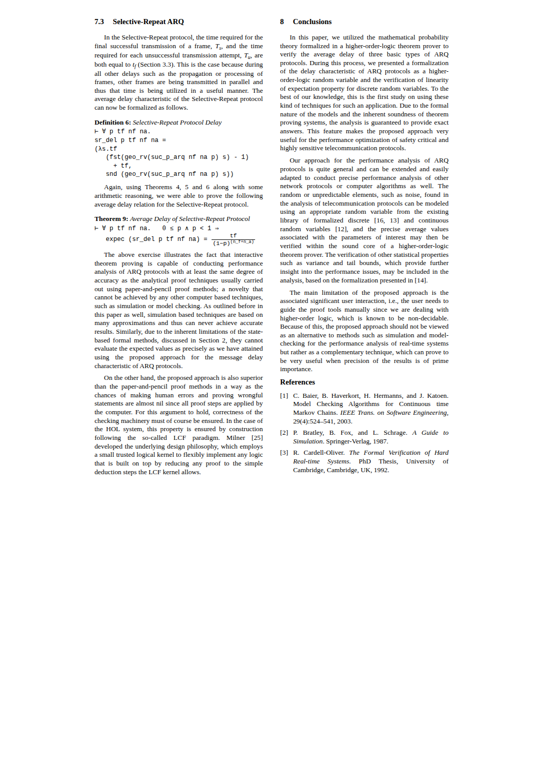7.3 Selective-Repeat ARQ
In the Selective-Repeat protocol, the time required for the final successful transmission of a frame, Ts, and the time required for each unsuccessful transmission attempt, Tu, are both equal to tf (Section 3.3). This is the case because during all other delays such as the propagation or processing of frames, other frames are being transmitted in parallel and thus that time is being utilized in a useful manner. The average delay characteristic of the Selective-Repeat protocol can now be formalized as follows.
Definition 6: Selective-Repeat Protocol Delay
⊢ ∀ p tf nf na.
sr_del p tf nf na =
(λs.tf
   (fst(geo_rv(suc_p_arq nf na p) s) - 1)
     + tf,
   snd (geo_rv(suc_p_arq nf na p) s))
Again, using Theorems 4, 5 and 6 along with some arithmetic reasoning, we were able to prove the following average delay relation for the Selective-Repeat protocol.
Theorem 9: Average Delay of Selective-Repeat Protocol
⊢ ∀ p tf nf na.   0 ≤ p ∧ p < 1 ⇒
   expec (sr_del p tf nf na) = tf(1−p)(n_f+n_a)
The above exercise illustrates the fact that interactive theorem proving is capable of conducting performance analysis of ARQ protocols with at least the same degree of accuracy as the analytical proof techniques usually carried out using paper-and-pencil proof methods; a novelty that cannot be achieved by any other computer based techniques, such as simulation or model checking. As outlined before in this paper as well, simulation based techniques are based on many approximations and thus can never achieve accurate results. Similarly, due to the inherent limitations of the state-based formal methods, discussed in Section 2, they cannot evaluate the expected values as precisely as we have attained using the proposed approach for the message delay characteristic of ARQ protocols.
On the other hand, the proposed approach is also superior than the paper-and-pencil proof methods in a way as the chances of making human errors and proving wrongful statements are almost nil since all proof steps are applied by the computer. For this argument to hold, correctness of the checking machinery must of course be ensured. In the case of the HOL system, this property is ensured by construction following the so-called LCF paradigm. Milner [25] developed the underlying design philosophy, which employs a small trusted logical kernel to flexibly implement any logic that is built on top by reducing any proof to the simple deduction steps the LCF kernel allows.
8 Conclusions
In this paper, we utilized the mathematical probability theory formalized in a higher-order-logic theorem prover to verify the average delay of three basic types of ARQ protocols. During this process, we presented a formalization of the delay characteristic of ARQ protocols as a higher-order-logic random variable and the verification of linearity of expectation property for discrete random variables. To the best of our knowledge, this is the first study on using these kind of techniques for such an application. Due to the formal nature of the models and the inherent soundness of theorem proving systems, the analysis is guaranteed to provide exact answers. This feature makes the proposed approach very useful for the performance optimization of safety critical and highly sensitive telecommunication protocols.
Our approach for the performance analysis of ARQ protocols is quite general and can be extended and easily adapted to conduct precise performance analysis of other network protocols or computer algorithms as well. The random or unpredictable elements, such as noise, found in the analysis of telecommunication protocols can be modeled using an appropriate random variable from the existing library of formalized discrete [16, 13] and continuous random variables [12], and the precise average values associated with the parameters of interest may then be verified within the sound core of a higher-order-logic theorem prover. The verification of other statistical properties such as variance and tail bounds, which provide further insight into the performance issues, may be included in the analysis, based on the formalization presented in [14].
The main limitation of the proposed approach is the associated significant user interaction, i.e., the user needs to guide the proof tools manually since we are dealing with higher-order logic, which is known to be non-decidable. Because of this, the proposed approach should not be viewed as an alternative to methods such as simulation and model-checking for the performance analysis of real-time systems but rather as a complementary technique, which can prove to be very useful when precision of the results is of prime importance.
References
[1]
C. Baier, B. Haverkort, H. Hermanns, and J. Katoen. Model Checking Algorithms for Continuous time Markov Chains. IEEE Trans. on Software Engineering, 29(4):524–541, 2003.
[2]
P. Bratley, B. Fox, and L. Schrage. A Guide to Simulation. Springer-Verlag, 1987.
[3]
R. Cardell-Oliver. The Formal Verification of Hard Real-time Systems. PhD Thesis, University of Cambridge, Cambridge, UK, 1992.